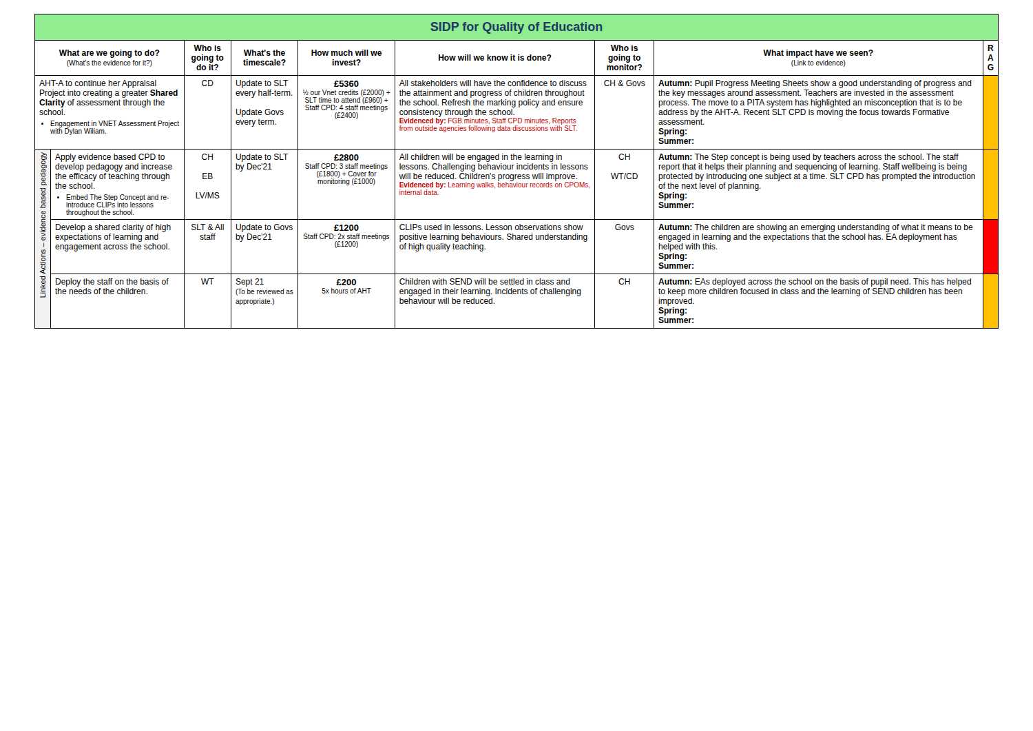SIDP for Quality of Education
| What are we going to do? (What's the evidence for it?) | Who is going to do it? | What's the timescale? | How much will we invest? | How will we know it is done? | Who is going to monitor? | What impact have we seen? (Link to evidence) | R A G |
| --- | --- | --- | --- | --- | --- | --- | --- |
| AHT-A to continue her Appraisal Project into creating a greater Shared Clarity of assessment through the school. Engagement in VNET Assessment Project with Dylan Wiliam. | CD | Update to SLT every half-term. Update Govs every term. | £5360 ½ our Vnet credits (£2000) + SLT time to attend (£960) + Staff CPD: 4 staff meetings (£2400) | All stakeholders will have the confidence to discuss the attainment and progress of children throughout the school. Refresh the marking policy and ensure consistency through the school. Evidenced by: FGB minutes, Staff CPD minutes, Reports from outside agencies following data discussions with SLT. | CH & Govs | Autumn: Pupil Progress Meeting Sheets show a good understanding of progress and the key messages around assessment. Teachers are invested in the assessment process. The move to a PITA system has highlighted an misconception that is to be address by the AHT-A. Recent SLT CPD is moving the focus towards Formative assessment. Spring: Summer: | |
| Linked Actions – evidence based pedagogy | Apply evidence based CPD to develop pedagogy and increase the efficacy of teaching through the school. Embed The Step Concept and re-introduce CLIPs into lessons throughout the school. | CH EB LV/MS | Update to SLT by Dec'21 | £2800 Staff CPD: 3 staff meetings (£1800) + Cover for monitoring (£1000) | All children will be engaged in the learning in lessons. Challenging behaviour incidents in lessons will be reduced. Children's progress will improve. Evidenced by: Learning walks, behaviour records on CPOMs, internal data. | CH WT/CD | Autumn: The Step concept is being used by teachers across the school. The staff report that it helps their planning and sequencing of learning. Staff wellbeing is being protected by introducing one subject at a time. SLT CPD has prompted the introduction of the next level of planning. Spring: Summer: | |
| Develop a shared clarity of high expectations of learning and engagement across the school. | SLT & All staff | Update to Govs by Dec'21 | £1200 Staff CPD: 2x staff meetings (£1200) | CLIPs used in lessons. Lesson observations show positive learning behaviours. Shared understanding of high quality teaching. | Govs | Autumn: The children are showing an emerging understanding of what it means to be engaged in learning and the expectations that the school has. EA deployment has helped with this. Spring: Summer: | |
| Deploy the staff on the basis of the needs of the children. | WT | Sept 21 (To be reviewed as appropriate.) | £200 5x hours of AHT | Children with SEND will be settled in class and engaged in their learning. Incidents of challenging behaviour will be reduced. | CH | Autumn: EAs deployed across the school on the basis of pupil need. This has helped to keep more children focused in class and the learning of SEND children has been improved. Spring: Summer: | |